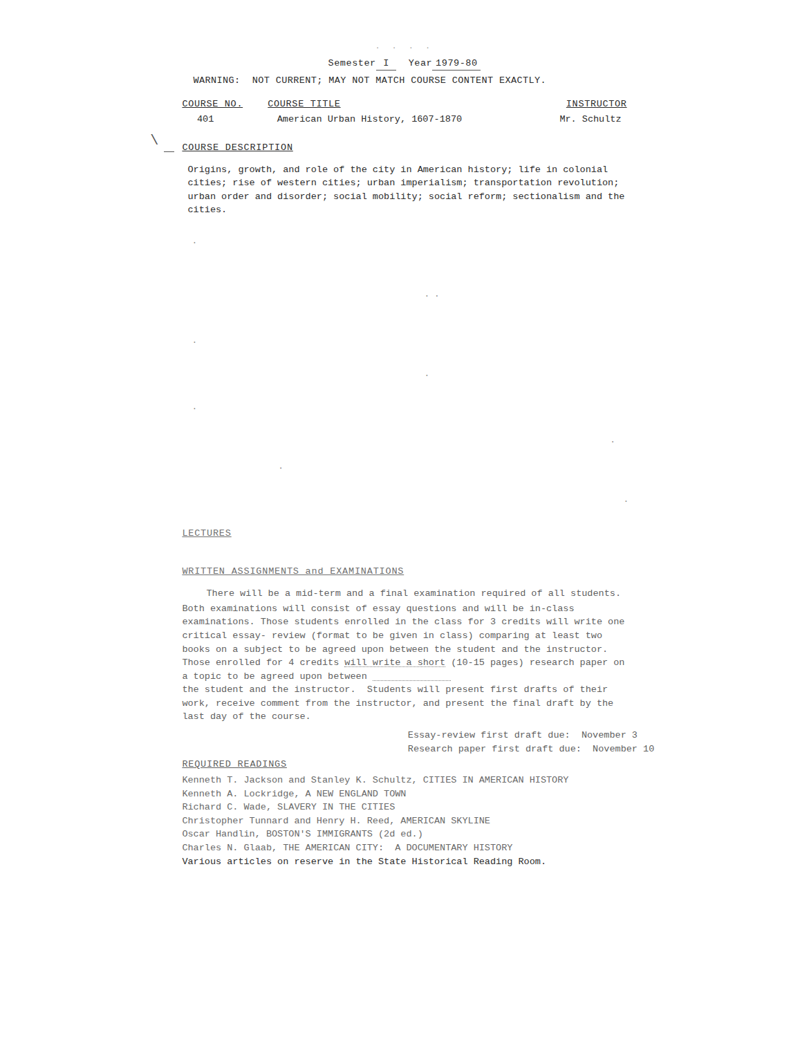. . . .
\
. . . . . . . . .
SemesterI Year1979-80
WARNING: NOT CURRENT; MAY NOT MATCH COURSE CONTENT EXACTLY.
COURSE NO.
COURSE TITLE
INSTRUCTOR
401
American Urban History, 1607-1870
Mr. Schultz
COURSE DESCRIPTION
Origins, growth, and role of the city in American history; life in colonial cities; rise of western cities; urban imperialism; transportation revolution; urban order and disorder; social mobility; social reform; sectionalism and the cities.
LECTURES
WRITTEN ASSIGNMENTS and EXAMINATIONS
There will be a mid-term and a final examination required of all students.
Both examinations will consist of essay questions and will be in-class examinations. Those students enrolled in the class for 3 credits will write one critical essay- review (format to be given in class) comparing at least two books on a subject to be agreed upon between the student and the instructor. Those enrolled for 4 credits will write a short (10-15 pages) research paper on a topic to be agreed upon between
the student and the instructor. Students will present first drafts of their work, receive comment from the instructor, and present the final draft by the last day of the course.
Essay-review first draft due: November 3
Research paper first draft due: November 10
REQUIRED READINGS
Kenneth T. Jackson and Stanley K. Schultz, CITIES IN AMERICAN HISTORY
Kenneth A. Lockridge, A NEW ENGLAND TOWN
Richard C. Wade, SLAVERY IN THE CITIES
Christopher Tunnard and Henry H. Reed, AMERICAN SKYLINE
Oscar Handlin, BOSTON'S IMMIGRANTS (2d ed.)
Charles N. Glaab, THE AMERICAN CITY: A DOCUMENTARY HISTORY
Various articles on reserve in the State Historical Reading Room.